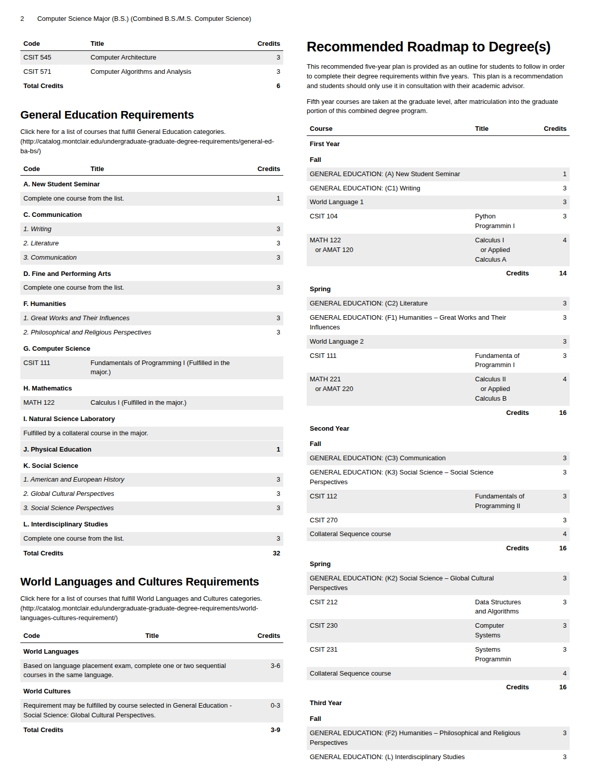2 Computer Science Major (B.S.) (Combined B.S./M.S. Computer Science)
| Code | Title | Credits |
| --- | --- | --- |
| CSIT 545 | Computer Architecture | 3 |
| CSIT 571 | Computer Algorithms and Analysis | 3 |
| Total Credits | 6 |
General Education Requirements
Click here for a list of courses that fulfill General Education categories. (http://catalog.montclair.edu/undergraduate-graduate-degree-requirements/general-ed-ba-bs/)
| Code | Title | Credits |
| --- | --- | --- |
| A. New Student Seminar |
| Complete one course from the list. | 1 |
| C. Communication |
| 1. Writing | 3 |
| 2. Literature | 3 |
| 3. Communication | 3 |
| D. Fine and Performing Arts |
| Complete one course from the list. | 3 |
| F. Humanities |
| 1. Great Works and Their Influences | 3 |
| 2. Philosophical and Religious Perspectives | 3 |
| G. Computer Science |
| CSIT 111 | Fundamentals of Programming I (Fulfilled in the major.) | |
| H. Mathematics |
| MATH 122 | Calculus I (Fulfilled in the major.) | |
| I. Natural Science Laboratory |
| Fulfilled by a collateral course in the major. | |
| J. Physical Education | 1 |
| K. Social Science |
| 1. American and European History | 3 |
| 2. Global Cultural Perspectives | 3 |
| 3. Social Science Perspectives | 3 |
| L. Interdisciplinary Studies |
| Complete one course from the list. | 3 |
| Total Credits | 32 |
World Languages and Cultures Requirements
Click here for a list of courses that fulfill World Languages and Cultures categories. (http://catalog.montclair.edu/undergraduate-graduate-degree-requirements/world-languages-cultures-requirement/)
| Code | Title | Credits |
| --- | --- | --- |
| World Languages |
| Based on language placement exam, complete one or two sequential courses in the same language. | 3-6 |
| World Cultures |
| Requirement may be fulfilled by course selected in General Education - Social Science: Global Cultural Perspectives. | 0-3 |
| Total Credits | 3-9 |
Recommended Roadmap to Degree(s)
This recommended five-year plan is provided as an outline for students to follow in order to complete their degree requirements within five years. This plan is a recommendation and students should only use it in consultation with their academic advisor.
Fifth year courses are taken at the graduate level, after matriculation into the graduate portion of this combined degree program.
| Course | Title | Credits |
| --- | --- | --- |
| First Year |
| Fall |
| GENERAL EDUCATION: (A) New Student Seminar | 1 |
| GENERAL EDUCATION: (C1) Writing | 3 |
| World Language 1 | 3 |
| CSIT 104 | Python Programmin I | 3 |
| MATH 122 or AMAT 120 | Calculus I or Applied Calculus A | 4 |
| | Credits | 14 |
| Spring |
| GENERAL EDUCATION: (C2) Literature | 3 |
| GENERAL EDUCATION: (F1) Humanities – Great Works and Their Influences | 3 |
| World Language 2 | 3 |
| CSIT 111 | Fundamenta of Programmin I | 3 |
| MATH 221 or AMAT 220 | Calculus II or Applied Calculus B | 4 |
| | Credits | 16 |
| Second Year |
| Fall |
| GENERAL EDUCATION: (C3) Communication | 3 |
| GENERAL EDUCATION: (K3) Social Science – Social Science Perspectives | 3 |
| CSIT 112 | Fundamentals of Programming II | 3 |
| CSIT 270 | 3 |
| Collateral Sequence course | 4 |
| | Credits | 16 |
| Spring |
| GENERAL EDUCATION: (K2) Social Science – Global Cultural Perspectives | 3 |
| CSIT 212 | Data Structures and Algorithms | 3 |
| CSIT 230 | Computer Systems | 3 |
| CSIT 231 | Systems Programmin | 3 |
| Collateral Sequence course | 4 |
| | Credits | 16 |
| Third Year |
| Fall |
| GENERAL EDUCATION: (F2) Humanities – Philosophical and Religious Perspectives | 3 |
| GENERAL EDUCATION: (L) Interdisciplinary Studies | 3 |